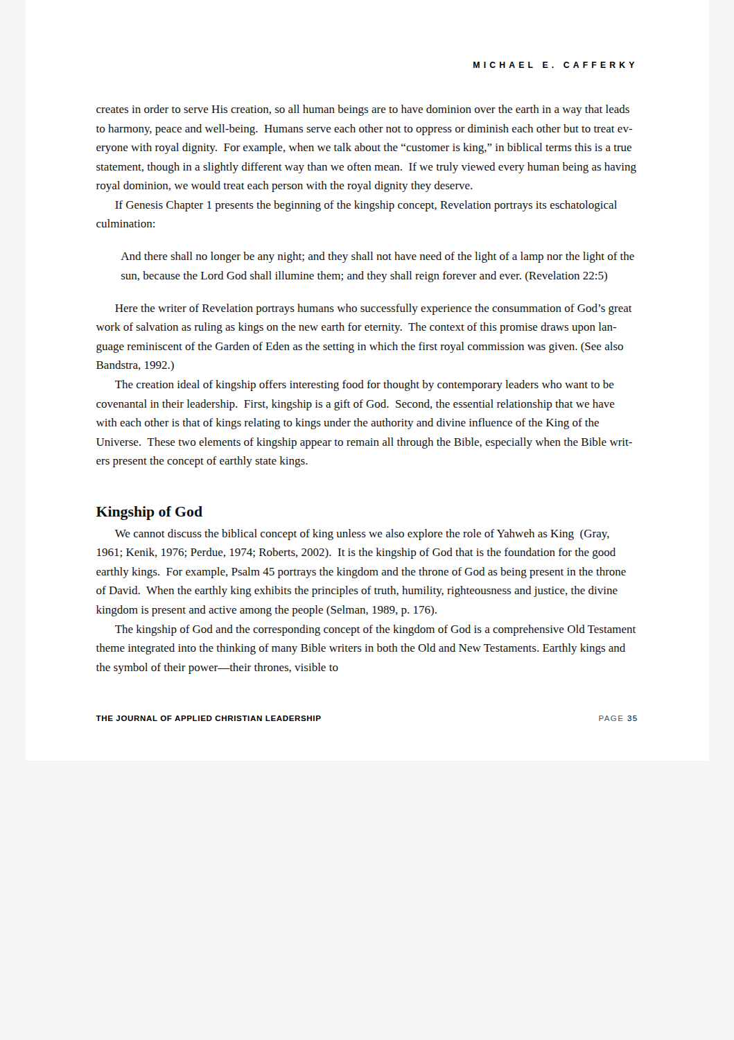Michael E. Cafferky
creates in order to serve His creation, so all human beings are to have dominion over the earth in a way that leads to harmony, peace and well-being. Humans serve each other not to oppress or diminish each other but to treat everyone with royal dignity. For example, when we talk about the “customer is king,” in biblical terms this is a true statement, though in a slightly different way than we often mean. If we truly viewed every human being as having royal dominion, we would treat each person with the royal dignity they deserve.
If Genesis Chapter 1 presents the beginning of the kingship concept, Revelation portrays its eschatological culmination:
And there shall no longer be any night; and they shall not have need of the light of a lamp nor the light of the sun, because the Lord God shall illumine them; and they shall reign forever and ever. (Revelation 22:5)
Here the writer of Revelation portrays humans who successfully experience the consummation of God’s great work of salvation as ruling as kings on the new earth for eternity. The context of this promise draws upon language reminiscent of the Garden of Eden as the setting in which the first royal commission was given. (See also Bandstra, 1992.)
The creation ideal of kingship offers interesting food for thought by contemporary leaders who want to be covenantal in their leadership. First, kingship is a gift of God. Second, the essential relationship that we have with each other is that of kings relating to kings under the authority and divine influence of the King of the Universe. These two elements of kingship appear to remain all through the Bible, especially when the Bible writers present the concept of earthly state kings.
Kingship of God
We cannot discuss the biblical concept of king unless we also explore the role of Yahweh as King (Gray, 1961; Kenik, 1976; Perdue, 1974; Roberts, 2002). It is the kingship of God that is the foundation for the good earthly kings. For example, Psalm 45 portrays the kingdom and the throne of God as being present in the throne of David. When the earthly king exhibits the principles of truth, humility, righteousness and justice, the divine kingdom is present and active among the people (Selman, 1989, p. 176).
The kingship of God and the corresponding concept of the kingdom of God is a comprehensive Old Testament theme integrated into the thinking of many Bible writers in both the Old and New Testaments. Earthly kings and the symbol of their power—their thrones, visible to
The Journal of Applied Christian Leadership Page 35